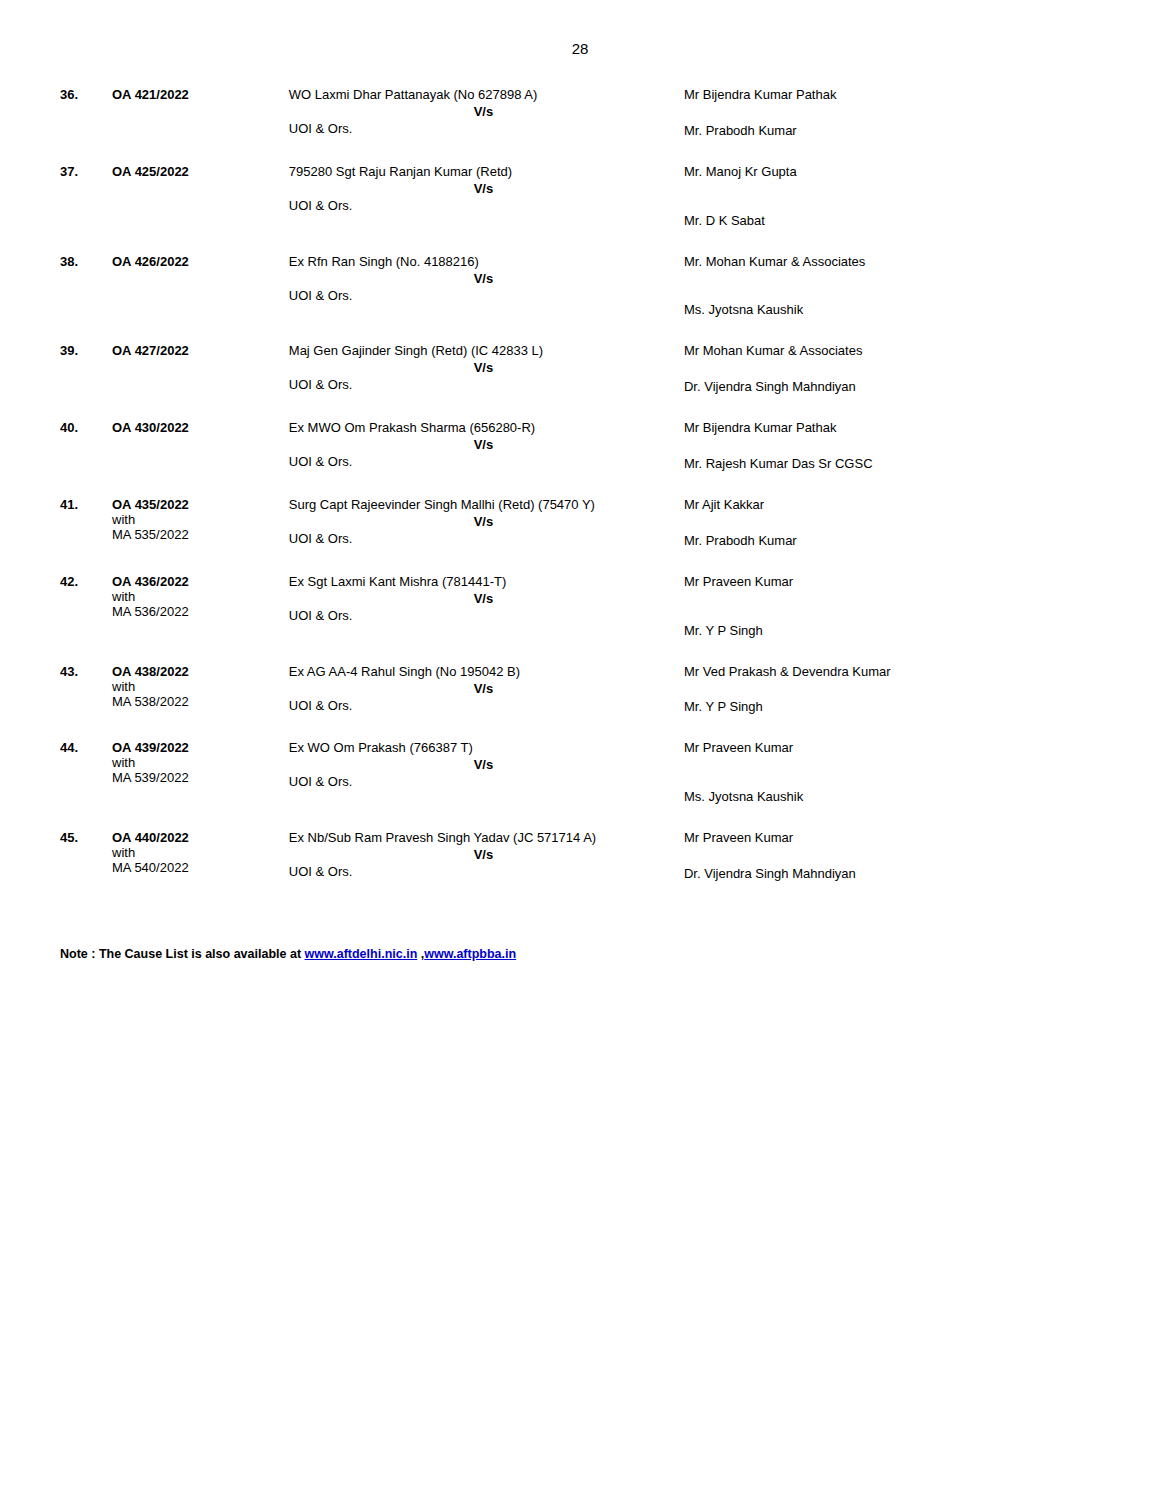28
| 36. | OA 421/2022 | WO Laxmi Dhar Pattanayak (No 627898 A) V/s UOI & Ors. | Mr Bijendra Kumar Pathak Mr. Prabodh Kumar |
| 37. | OA 425/2022 | 795280 Sgt Raju Ranjan Kumar (Retd) V/s UOI & Ors. | Mr. Manoj Kr Gupta Mr. D K Sabat |
| 38. | OA 426/2022 | Ex Rfn Ran Singh (No. 4188216) V/s UOI & Ors. | Mr. Mohan Kumar & Associates Ms. Jyotsna Kaushik |
| 39. | OA 427/2022 | Maj Gen Gajinder Singh (Retd) (IC 42833 L) V/s UOI & Ors. | Mr Mohan Kumar & Associates Dr. Vijendra Singh Mahndiyan |
| 40. | OA 430/2022 | Ex MWO Om Prakash Sharma (656280-R) V/s UOI & Ors. | Mr Bijendra Kumar Pathak Mr. Rajesh Kumar Das Sr CGSC |
| 41. | OA 435/2022 with MA 535/2022 | Surg Capt Rajeevinder Singh Mallhi (Retd) (75470 Y) V/s UOI & Ors. | Mr Ajit Kakkar Mr. Prabodh Kumar |
| 42. | OA 436/2022 with MA 536/2022 | Ex Sgt Laxmi Kant Mishra (781441-T) V/s UOI & Ors. | Mr Praveen Kumar Mr. Y P Singh |
| 43. | OA 438/2022 with MA 538/2022 | Ex AG AA-4 Rahul Singh (No 195042 B) V/s UOI & Ors. | Mr Ved Prakash & Devendra Kumar Mr. Y P Singh |
| 44. | OA 439/2022 with MA 539/2022 | Ex WO Om Prakash (766387 T) V/s UOI & Ors. | Mr Praveen Kumar Ms. Jyotsna Kaushik |
| 45. | OA 440/2022 with MA 540/2022 | Ex Nb/Sub Ram Pravesh Singh Yadav (JC 571714 A) V/s UOI & Ors. | Mr Praveen Kumar Dr. Vijendra Singh Mahndiyan |
Note : The Cause List is also available at www.aftdelhi.nic.in ,www.aftpbba.in